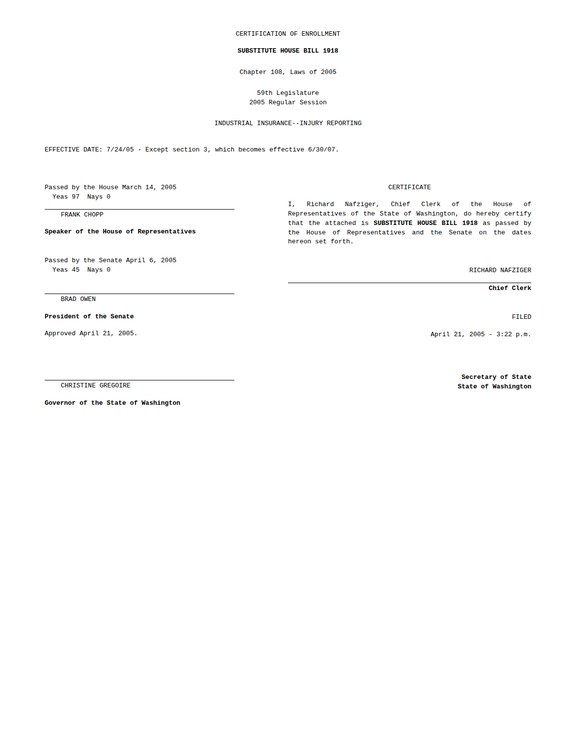CERTIFICATION OF ENROLLMENT
SUBSTITUTE HOUSE BILL 1918
Chapter 108, Laws of 2005
59th Legislature
2005 Regular Session
INDUSTRIAL INSURANCE--INJURY REPORTING
EFFECTIVE DATE: 7/24/05 - Except section 3, which becomes effective 6/30/07.
| Passed by the House March 14, 2005 Yeas 97 Nays 0 FRANK CHOPP Speaker of the House of Representatives Passed by the Senate April 6, 2005 Yeas 45 Nays 0 BRAD OWEN President of the Senate Approved April 21, 2005. | CERTIFICATE I, Richard Nafziger, Chief Clerk of the House of Representatives of the State of Washington, do hereby certify that the attached is SUBSTITUTE HOUSE BILL 1918 as passed by the House of Representatives and the Senate on the dates hereon set forth. RICHARD NAFZIGER Chief Clerk FILED April 21, 2005 - 3:22 p.m. |
| CHRISTINE GREGOIRE Governor of the State of Washington | Secretary of State State of Washington |